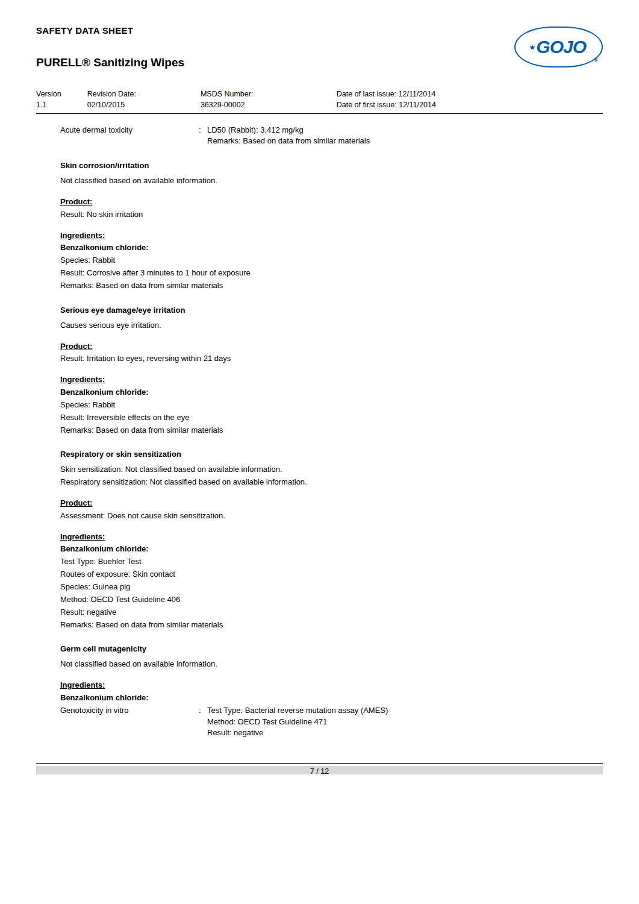SAFETY DATA SHEET
PURELL® Sanitizing Wipes
★GOJO ®
| Version 1.1 | Revision Date: 02/10/2015 | MSDS Number: 36329-00002 | Date of last issue: 12/11/2014 Date of first issue: 12/11/2014 |
Acute dermal toxicity
:
LD50 (Rabbit): 3,412 mg/kg
Remarks: Based on data from similar materials
Skin corrosion/irritation
Not classified based on available information.
Product:
Result: No skin irritation
Ingredients:
Benzalkonium chloride:
Species: Rabbit
Result: Corrosive after 3 minutes to 1 hour of exposure
Remarks: Based on data from similar materials
Serious eye damage/eye irritation
Causes serious eye irritation.
Product:
Result: Irritation to eyes, reversing within 21 days
Ingredients:
Benzalkonium chloride:
Species: Rabbit
Result: Irreversible effects on the eye
Remarks: Based on data from similar materials
Respiratory or skin sensitization
Skin sensitization: Not classified based on available information.
Respiratory sensitization: Not classified based on available information.
Product:
Assessment: Does not cause skin sensitization.
Ingredients:
Benzalkonium chloride:
Test Type: Buehler Test
Routes of exposure: Skin contact
Species: Guinea pig
Method: OECD Test Guideline 406
Result: negative
Remarks: Based on data from similar materials
Germ cell mutagenicity
Not classified based on available information.
Ingredients:
Benzalkonium chloride:
Genotoxicity in vitro
:
Test Type: Bacterial reverse mutation assay (AMES)
Method: OECD Test Guideline 471
Result: negative
7 / 12